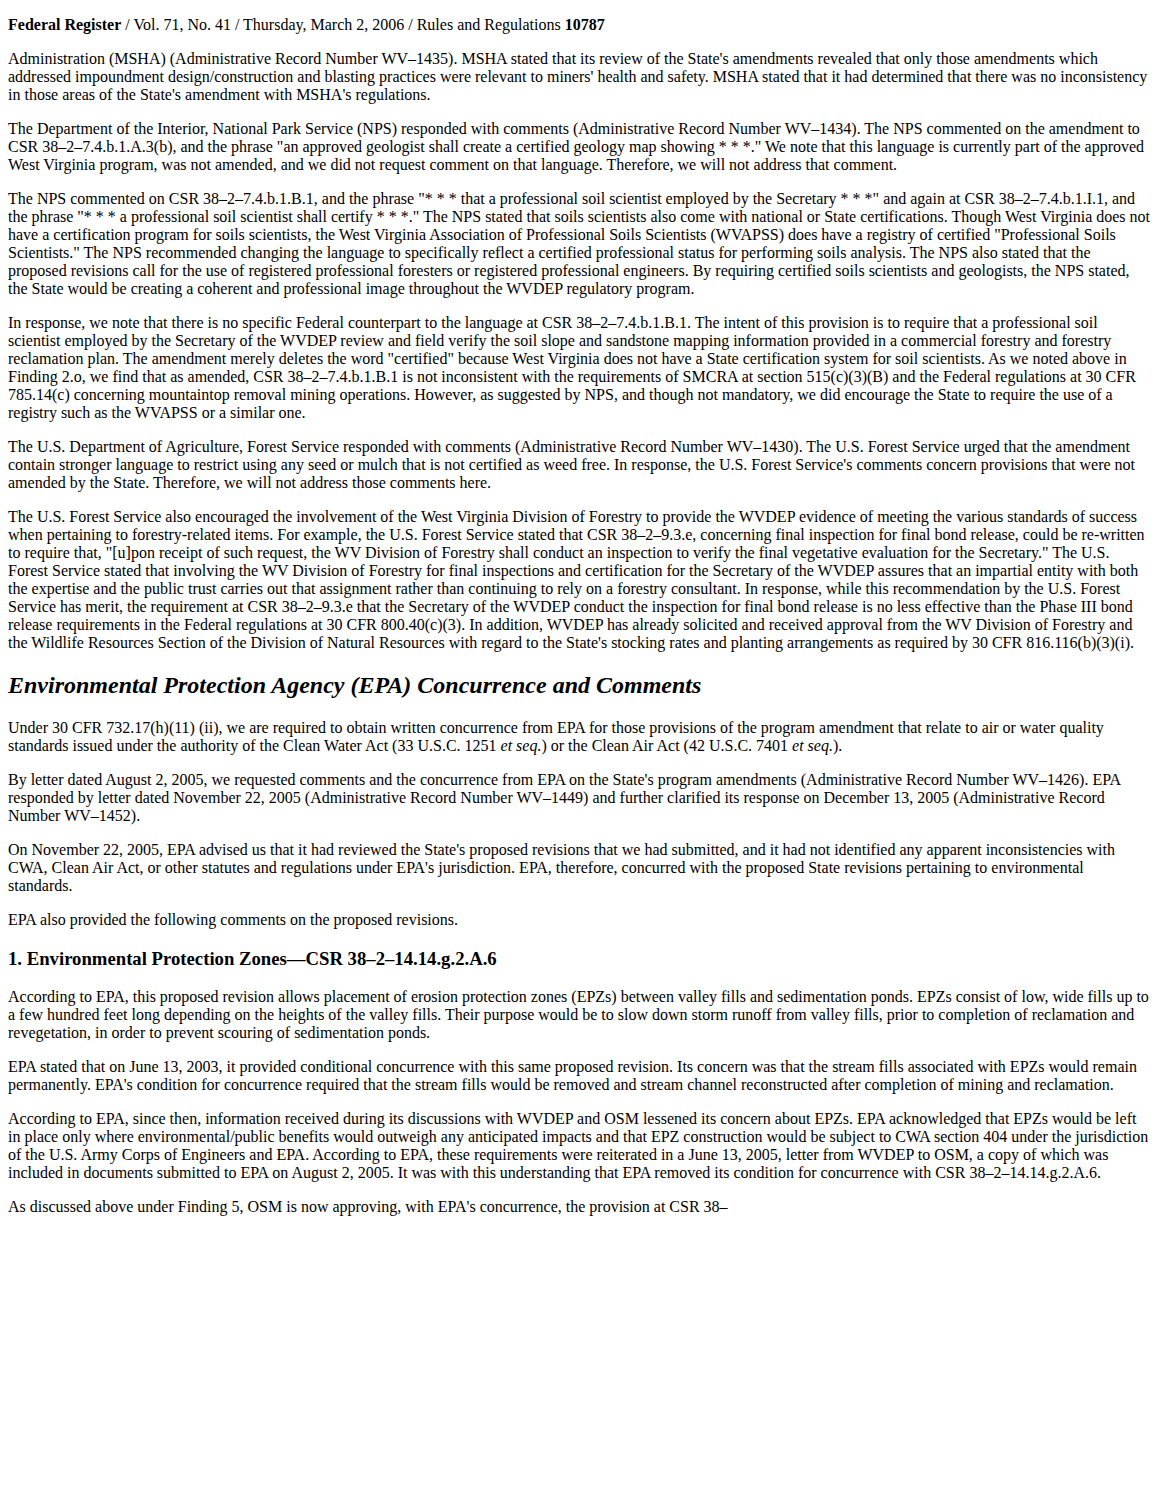Federal Register / Vol. 71, No. 41 / Thursday, March 2, 2006 / Rules and Regulations 10787
Administration (MSHA) (Administrative Record Number WV–1435). MSHA stated that its review of the State's amendments revealed that only those amendments which addressed impoundment design/construction and blasting practices were relevant to miners' health and safety. MSHA stated that it had determined that there was no inconsistency in those areas of the State's amendment with MSHA's regulations.
The Department of the Interior, National Park Service (NPS) responded with comments (Administrative Record Number WV–1434). The NPS commented on the amendment to CSR 38–2–7.4.b.1.A.3(b), and the phrase "an approved geologist shall create a certified geology map showing * * *." We note that this language is currently part of the approved West Virginia program, was not amended, and we did not request comment on that language. Therefore, we will not address that comment.
The NPS commented on CSR 38–2–7.4.b.1.B.1, and the phrase "* * * that a professional soil scientist employed by the Secretary * * *" and again at CSR 38–2–7.4.b.1.I.1, and the phrase "* * * a professional soil scientist shall certify * * *." The NPS stated that soils scientists also come with national or State certifications. Though West Virginia does not have a certification program for soils scientists, the West Virginia Association of Professional Soils Scientists (WVAPSS) does have a registry of certified "Professional Soils Scientists." The NPS recommended changing the language to specifically reflect a certified professional status for performing soils analysis. The NPS also stated that the proposed revisions call for the use of registered professional foresters or registered professional engineers. By requiring certified soils scientists and geologists, the NPS stated, the State would be creating a coherent and professional image throughout the WVDEP regulatory program.
In response, we note that there is no specific Federal counterpart to the language at CSR 38–2–7.4.b.1.B.1. The intent of this provision is to require that a professional soil scientist employed by the Secretary of the WVDEP review and field verify the soil slope and sandstone mapping information provided in a commercial forestry and forestry reclamation plan. The amendment merely deletes the word "certified" because West Virginia does not have a State certification system for soil scientists. As we noted above in Finding 2.o, we find that as amended, CSR 38–2–7.4.b.1.B.1 is not inconsistent with the requirements of SMCRA at section 515(c)(3)(B) and the Federal regulations at 30 CFR 785.14(c) concerning mountaintop removal mining operations. However, as suggested by NPS, and though not mandatory, we did encourage the State to require the use of a registry such as the WVAPSS or a similar one.
The U.S. Department of Agriculture, Forest Service responded with comments (Administrative Record Number WV–1430). The U.S. Forest Service urged that the amendment contain stronger language to restrict using any seed or mulch that is not certified as weed free. In response, the U.S. Forest Service's comments concern provisions that were not amended by the State. Therefore, we will not address those comments here.
The U.S. Forest Service also encouraged the involvement of the West Virginia Division of Forestry to provide the WVDEP evidence of meeting the various standards of success when pertaining to forestry-related items. For example, the U.S. Forest Service stated that CSR 38–2–9.3.e, concerning final inspection for final bond release, could be re-written to require that, "[u]pon receipt of such request, the WV Division of Forestry shall conduct an inspection to verify the final vegetative evaluation for the Secretary." The U.S. Forest Service stated that involving the WV Division of Forestry for final inspections and certification for the Secretary of the WVDEP assures that an impartial entity with both the expertise and the public trust carries out that assignment rather than continuing to rely on a forestry consultant. In response, while this recommendation by the U.S. Forest Service has merit, the requirement at CSR 38–2–9.3.e that the Secretary of the WVDEP conduct the inspection for final bond release is no less effective than the Phase III bond release requirements in the Federal regulations at 30 CFR 800.40(c)(3). In addition, WVDEP has already solicited and received approval from the WV Division of Forestry and the Wildlife Resources Section of the Division of Natural Resources with regard to the State's stocking rates and planting arrangements as required by 30 CFR 816.116(b)(3)(i).
Environmental Protection Agency (EPA) Concurrence and Comments
Under 30 CFR 732.17(h)(11) (ii), we are required to obtain written concurrence from EPA for those provisions of the program amendment that relate to air or water quality standards issued under the authority of the Clean Water Act (33 U.S.C. 1251 et seq.) or the Clean Air Act (42 U.S.C. 7401 et seq.).
By letter dated August 2, 2005, we requested comments and the concurrence from EPA on the State's program amendments (Administrative Record Number WV–1426). EPA responded by letter dated November 22, 2005 (Administrative Record Number WV–1449) and further clarified its response on December 13, 2005 (Administrative Record Number WV–1452).
On November 22, 2005, EPA advised us that it had reviewed the State's proposed revisions that we had submitted, and it had not identified any apparent inconsistencies with CWA, Clean Air Act, or other statutes and regulations under EPA's jurisdiction. EPA, therefore, concurred with the proposed State revisions pertaining to environmental standards.
EPA also provided the following comments on the proposed revisions.
1. Environmental Protection Zones—CSR 38–2–14.14.g.2.A.6
According to EPA, this proposed revision allows placement of erosion protection zones (EPZs) between valley fills and sedimentation ponds. EPZs consist of low, wide fills up to a few hundred feet long depending on the heights of the valley fills. Their purpose would be to slow down storm runoff from valley fills, prior to completion of reclamation and revegetation, in order to prevent scouring of sedimentation ponds.
EPA stated that on June 13, 2003, it provided conditional concurrence with this same proposed revision. Its concern was that the stream fills associated with EPZs would remain permanently. EPA's condition for concurrence required that the stream fills would be removed and stream channel reconstructed after completion of mining and reclamation.
According to EPA, since then, information received during its discussions with WVDEP and OSM lessened its concern about EPZs. EPA acknowledged that EPZs would be left in place only where environmental/public benefits would outweigh any anticipated impacts and that EPZ construction would be subject to CWA section 404 under the jurisdiction of the U.S. Army Corps of Engineers and EPA. According to EPA, these requirements were reiterated in a June 13, 2005, letter from WVDEP to OSM, a copy of which was included in documents submitted to EPA on August 2, 2005. It was with this understanding that EPA removed its condition for concurrence with CSR 38–2–14.14.g.2.A.6.
As discussed above under Finding 5, OSM is now approving, with EPA's concurrence, the provision at CSR 38–